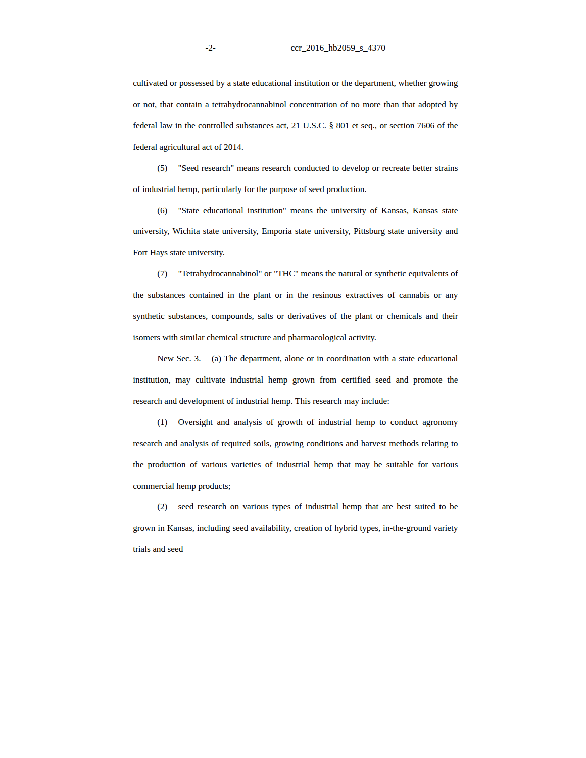-2-ccr_2016_hb2059_s_4370
cultivated or possessed by a state educational institution or the department, whether growing or not, that contain a tetrahydrocannabinol concentration of no more than that adopted by federal law in the controlled substances act, 21 U.S.C. § 801 et seq., or section 7606 of the federal agricultural act of 2014.
(5) "Seed research" means research conducted to develop or recreate better strains of industrial hemp, particularly for the purpose of seed production.
(6) "State educational institution" means the university of Kansas, Kansas state university, Wichita state university, Emporia state university, Pittsburg state university and Fort Hays state university.
(7) "Tetrahydrocannabinol" or "THC" means the natural or synthetic equivalents of the substances contained in the plant or in the resinous extractives of cannabis or any synthetic substances, compounds, salts or derivatives of the plant or chemicals and their isomers with similar chemical structure and pharmacological activity.
New Sec. 3. (a) The department, alone or in coordination with a state educational institution, may cultivate industrial hemp grown from certified seed and promote the research and development of industrial hemp. This research may include:
(1) Oversight and analysis of growth of industrial hemp to conduct agronomy research and analysis of required soils, growing conditions and harvest methods relating to the production of various varieties of industrial hemp that may be suitable for various commercial hemp products;
(2) seed research on various types of industrial hemp that are best suited to be grown in Kansas, including seed availability, creation of hybrid types, in-the-ground variety trials and seed